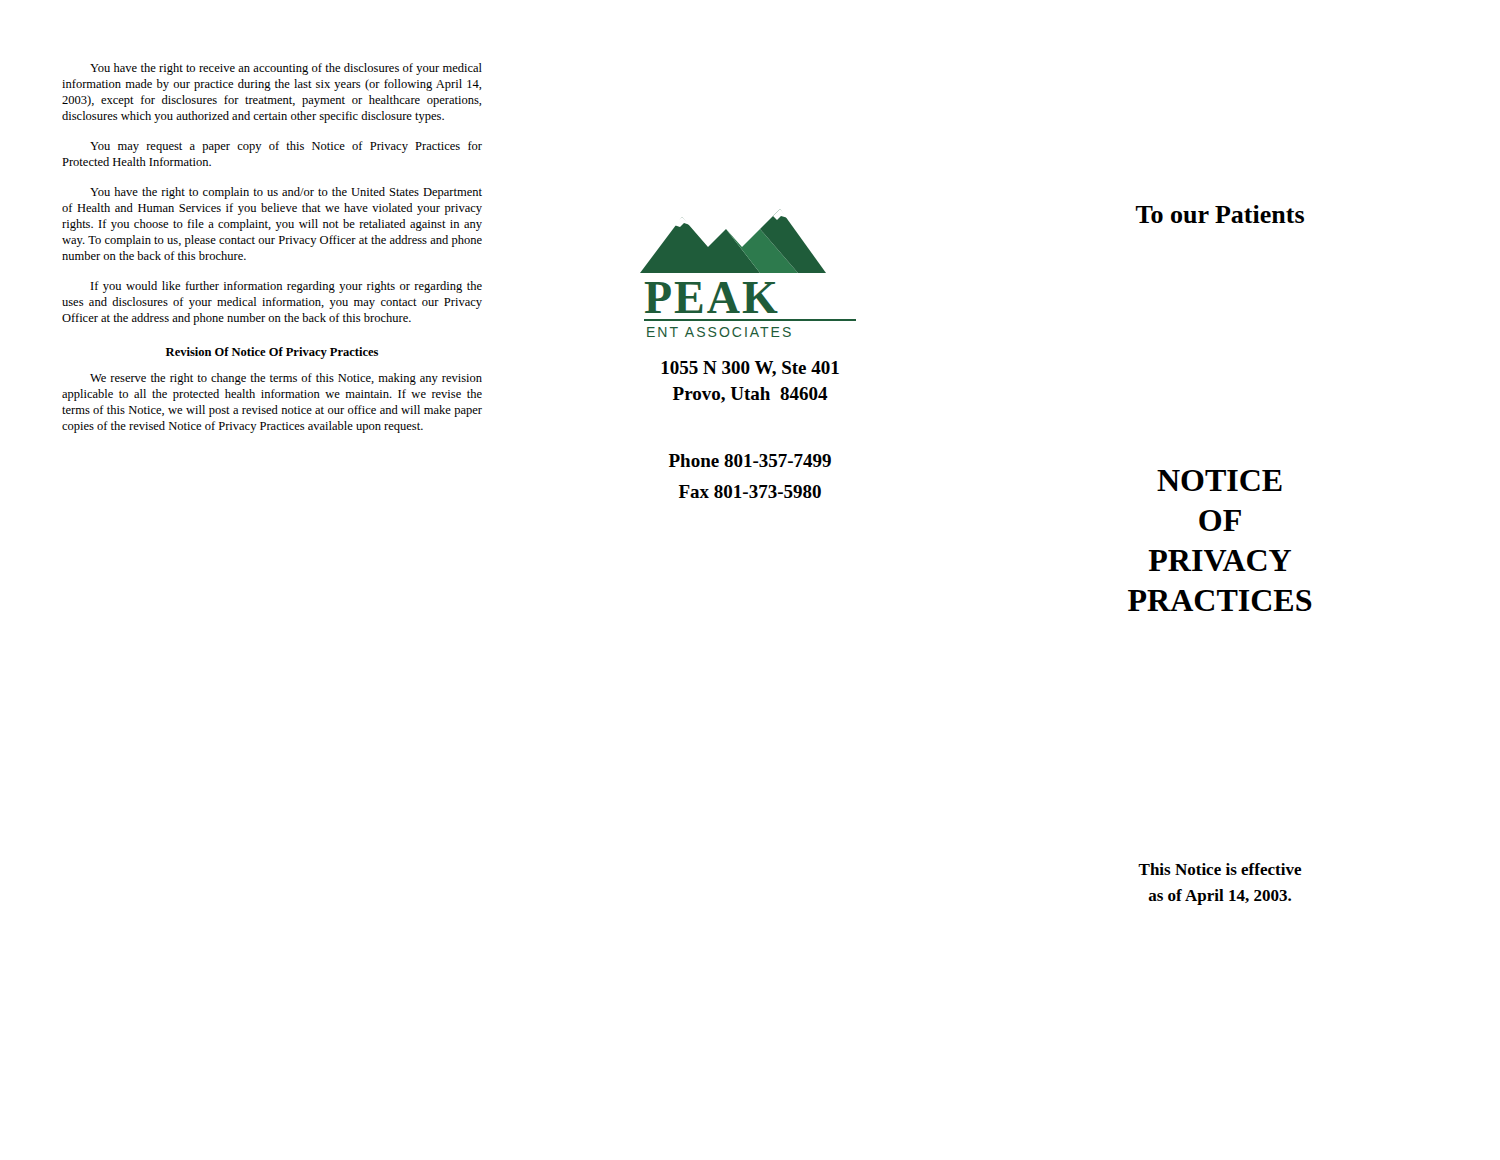You have the right to receive an accounting of the disclosures of your medical information made by our practice during the last six years (or following April 14, 2003), except for disclosures for treatment, payment or healthcare operations, disclosures which you authorized and certain other specific disclosure types.
You may request a paper copy of this Notice of Privacy Practices for Protected Health Information.
You have the right to complain to us and/or to the United States Department of Health and Human Services if you believe that we have violated your privacy rights. If you choose to file a complaint, you will not be retaliated against in any way. To complain to us, please contact our Privacy Officer at the address and phone number on the back of this brochure.
If you would like further information regarding your rights or regarding the uses and disclosures of your medical information, you may contact our Privacy Officer at the address and phone number on the back of this brochure.
Revision Of Notice Of Privacy Practices
We reserve the right to change the terms of this Notice, making any revision applicable to all the protected health information we maintain. If we revise the terms of this Notice, we will post a revised notice at our office and will make paper copies of the revised Notice of Privacy Practices available upon request.
PEAK ENT ASSOCIATES
1055 N 300 W, Ste 401
Provo, Utah 84604
Phone 801-357-7499
Fax 801-373-5980
To our Patients
NOTICE
OF
PRIVACY
PRACTICES
This Notice is effective
as of April 14, 2003.